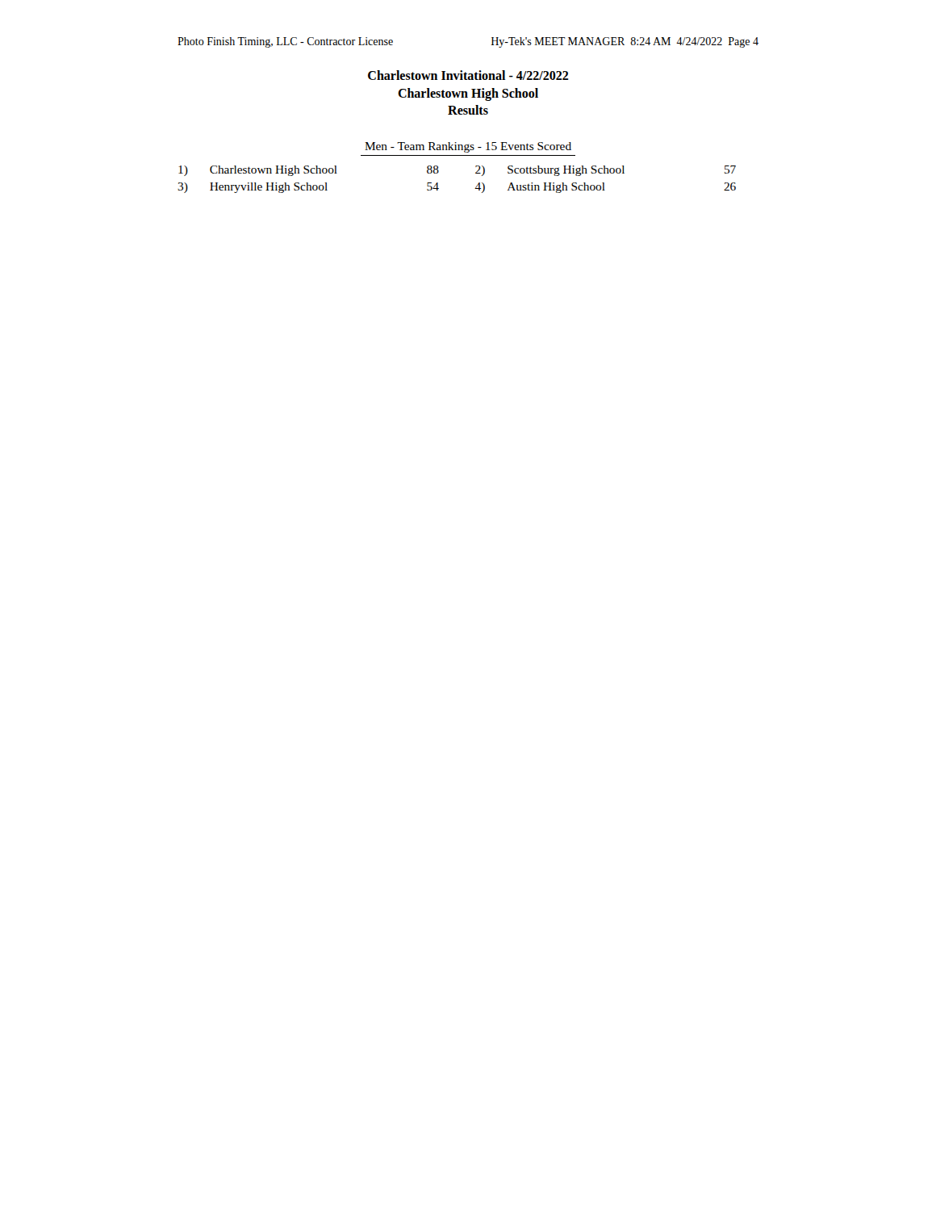Photo Finish Timing, LLC - Contractor License
Hy-Tek's MEET MANAGER 8:24 AM 4/24/2022 Page 4
Charlestown Invitational - 4/22/2022 Charlestown High School Results
Men - Team Rankings - 15 Events Scored
| 1) | Charlestown High School | 88 | | 2) | Scottsburg High School | 57 |
| 3) | Henryville High School | 54 | | 4) | Austin High School | 26 |